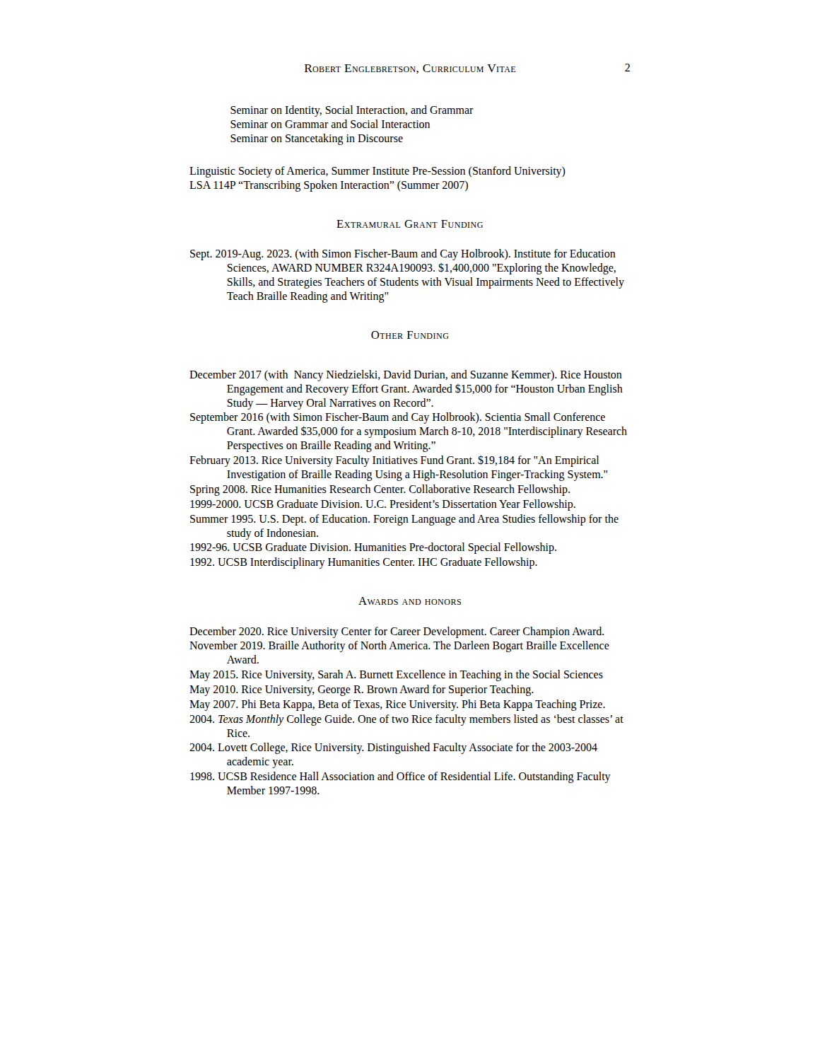Robert Englebretson, Curriculum Vitae 2
Seminar on Identity, Social Interaction, and Grammar
Seminar on Grammar and Social Interaction
Seminar on Stancetaking in Discourse
Linguistic Society of America, Summer Institute Pre-Session (Stanford University)
LSA 114P “Transcribing Spoken Interaction” (Summer 2007)
Extramural Grant Funding
Sept. 2019-Aug. 2023. (with Simon Fischer-Baum and Cay Holbrook). Institute for Education Sciences, AWARD NUMBER R324A190093. $1,400,000 "Exploring the Knowledge, Skills, and Strategies Teachers of Students with Visual Impairments Need to Effectively Teach Braille Reading and Writing"
Other Funding
December 2017 (with Nancy Niedzielski, David Durian, and Suzanne Kemmer). Rice Houston Engagement and Recovery Effort Grant. Awarded $15,000 for “Houston Urban English Study — Harvey Oral Narratives on Record”.
September 2016 (with Simon Fischer-Baum and Cay Holbrook). Scientia Small Conference Grant. Awarded $35,000 for a symposium March 8-10, 2018 "Interdisciplinary Research Perspectives on Braille Reading and Writing.”
February 2013. Rice University Faculty Initiatives Fund Grant. $19,184 for "An Empirical Investigation of Braille Reading Using a High-Resolution Finger-Tracking System."
Spring 2008. Rice Humanities Research Center. Collaborative Research Fellowship.
1999-2000. UCSB Graduate Division. U.C. President’s Dissertation Year Fellowship.
Summer 1995. U.S. Dept. of Education. Foreign Language and Area Studies fellowship for the study of Indonesian.
1992-96. UCSB Graduate Division. Humanities Pre-doctoral Special Fellowship.
1992. UCSB Interdisciplinary Humanities Center. IHC Graduate Fellowship.
Awards and honors
December 2020. Rice University Center for Career Development. Career Champion Award.
November 2019. Braille Authority of North America. The Darleen Bogart Braille Excellence Award.
May 2015. Rice University, Sarah A. Burnett Excellence in Teaching in the Social Sciences
May 2010. Rice University, George R. Brown Award for Superior Teaching.
May 2007. Phi Beta Kappa, Beta of Texas, Rice University. Phi Beta Kappa Teaching Prize.
2004. Texas Monthly College Guide. One of two Rice faculty members listed as ‘best classes’ at Rice.
2004. Lovett College, Rice University. Distinguished Faculty Associate for the 2003-2004 academic year.
1998. UCSB Residence Hall Association and Office of Residential Life. Outstanding Faculty Member 1997-1998.